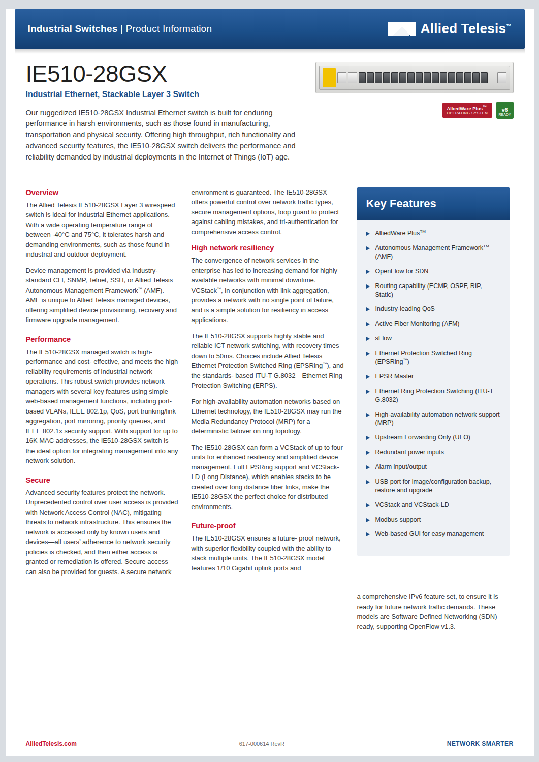Industrial Switches | Product Information
Allied Telesis™
IE510-28GSX
Industrial Ethernet, Stackable Layer 3 Switch
Our ruggedized IE510-28GSX Industrial Ethernet switch is built for enduring performance in harsh environments, such as those found in manufacturing, transportation and physical security. Offering high throughput, rich functionality and advanced security features, the IE510-28GSX switch delivers the performance and reliability demanded by industrial deployments in the Internet of Things (IoT) age.
AlliedWare Plus™OPERATING SYSTEM
v6READY
Overview
The Allied Telesis IE510-28GSX Layer 3 wirespeed switch is ideal for industrial Ethernet applications. With a wide operating temperature range of between -40°C and 75°C, it tolerates harsh and demanding environments, such as those found in industrial and outdoor deployment.
Device management is provided via Industry-standard CLI, SNMP, Telnet, SSH, or Allied Telesis Autonomous Management Framework™ (AMF). AMF is unique to Allied Telesis managed devices, offering simplified device provisioning, recovery and firmware upgrade management.
Performance
The IE510-28GSX managed switch is high-performance and cost- effective, and meets the high reliability requirements of industrial network operations. This robust switch provides network managers with several key features using simple web-based management functions, including port-based VLANs, IEEE 802.1p, QoS, port trunking/link aggregation, port mirroring, priority queues, and IEEE 802.1x security support. With support for up to 16K MAC addresses, the IE510-28GSX switch is the ideal option for integrating management into any network solution.
Secure
Advanced security features protect the network. Unprecedented control over user access is provided with Network Access Control (NAC), mitigating threats to network infrastructure. This ensures the network is accessed only by known users and devices—all users’ adherence to network security policies is checked, and then either access is granted or remediation is offered. Secure access can also be provided for guests. A secure network
environment is guaranteed. The IE510-28GSX offers powerful control over network traffic types, secure management options, loop guard to protect against cabling mistakes, and tri-authentication for comprehensive access control.
High network resiliency
The convergence of network services in the enterprise has led to increasing demand for highly available networks with minimal downtime. VCStack™, in conjunction with link aggregation, provides a network with no single point of failure, and is a simple solution for resiliency in access applications.
The IE510-28GSX supports highly stable and reliable ICT network switching, with recovery times down to 50ms. Choices include Allied Telesis Ethernet Protection Switched Ring (EPSRing™), and the standards- based ITU-T G.8032—Ethernet Ring Protection Switching (ERPS).
For high-availability automation networks based on Ethernet technology, the IE510-28GSX may run the Media Redundancy Protocol (MRP) for a deterministic failover on ring topology.
The IE510-28GSX can form a VCStack of up to four units for enhanced resiliency and simplified device management. Full EPSRing support and VCStack-LD (Long Distance), which enables stacks to be created over long distance fiber links, make the IE510-28GSX the perfect choice for distributed environments.
Future-proof
The IE510-28GSX ensures a future- proof network, with superior flexibility coupled with the ability to stack multiple units. The IE510-28GSX model features 1/10 Gigabit uplink ports and
Key Features
AlliedWare PlusTM
Autonomous Management FrameworkTM (AMF)
OpenFlow for SDN
Routing capability (ECMP, OSPF, RIP, Static)
Industry-leading QoS
Active Fiber Monitoring (AFM)
sFlow
Ethernet Protection Switched Ring (EPSRing™)
EPSR Master
Ethernet Ring Protection Switching (ITU-T G.8032)
High-availability automation network support (MRP)
Upstream Forwarding Only (UFO)
Redundant power inputs
Alarm input/output
USB port for image/configuration backup, restore and upgrade
VCStack and VCStack-LD
Modbus support
Web-based GUI for easy management
a comprehensive IPv6 feature set, to ensure it is ready for future network traffic demands. These models are Software Defined Networking (SDN) ready, supporting OpenFlow v1.3.
AlliedTelesis.com
617-000614 RevR
NETWORK SMARTER